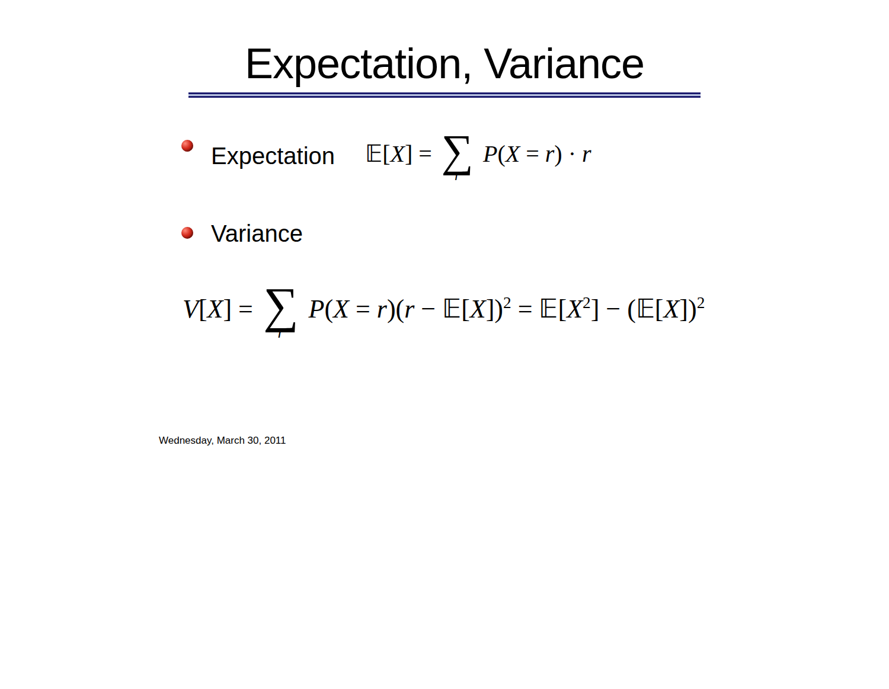Expectation, Variance
Expectation 𝔼[X] = ∑r P(X = r) · r
Variance
V[X] = ∑r P(X = r)(r − 𝔼[X])2 = 𝔼[X2] − (𝔼[X])2
Wednesday, March 30, 2011